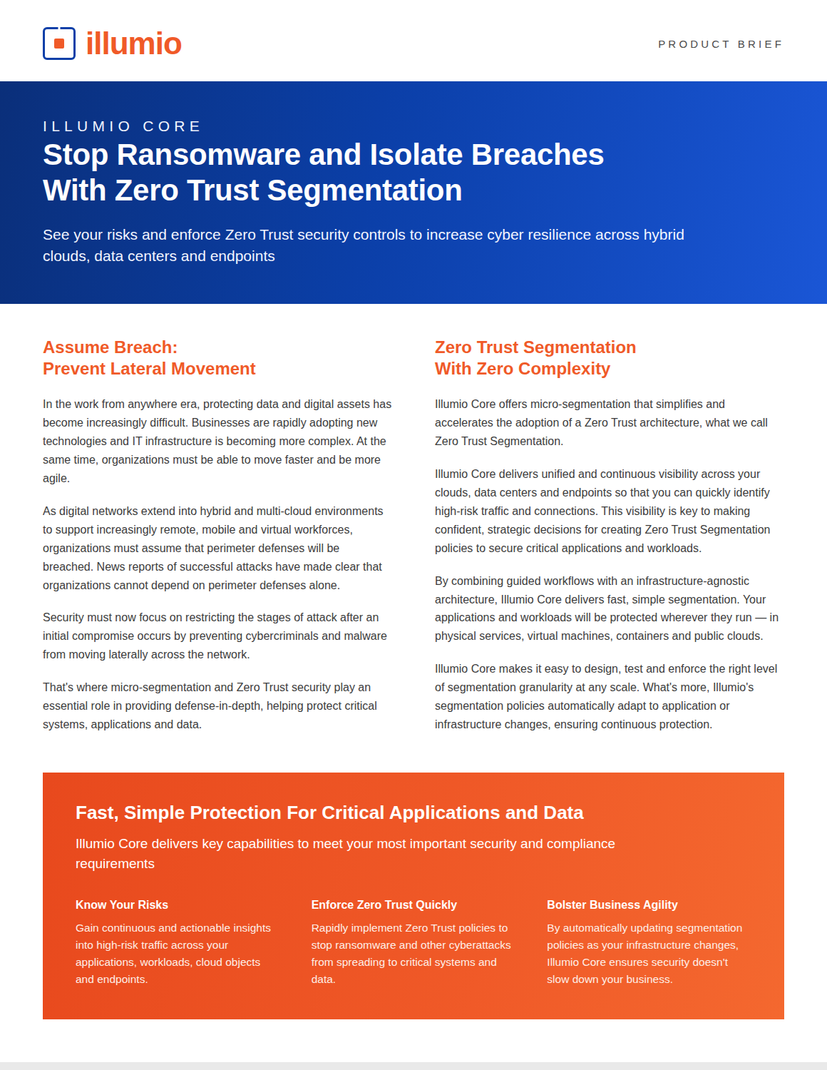illumio
Product Brief
Illumio Core
Stop Ransomware and Isolate Breaches
With Zero Trust Segmentation
See your risks and enforce Zero Trust security controls to increase cyber resilience across hybrid clouds, data centers and endpoints
Assume Breach:
Prevent Lateral Movement
In the work from anywhere era, protecting data and digital assets has become increasingly difficult. Businesses are rapidly adopting new technologies and IT infrastructure is becoming more complex. At the same time, organizations must be able to move faster and be more agile.
As digital networks extend into hybrid and multi-cloud environments to support increasingly remote, mobile and virtual workforces, organizations must assume that perimeter defenses will be breached. News reports of successful attacks have made clear that organizations cannot depend on perimeter defenses alone.
Security must now focus on restricting the stages of attack after an initial compromise occurs by preventing cybercriminals and malware from moving laterally across the network.
That's where micro-segmentation and Zero Trust security play an essential role in providing defense-in-depth, helping protect critical systems, applications and data.
Zero Trust Segmentation
With Zero Complexity
Illumio Core offers micro-segmentation that simplifies and accelerates the adoption of a Zero Trust architecture, what we call Zero Trust Segmentation.
Illumio Core delivers unified and continuous visibility across your clouds, data centers and endpoints so that you can quickly identify high-risk traffic and connections. This visibility is key to making confident, strategic decisions for creating Zero Trust Segmentation policies to secure critical applications and workloads.
By combining guided workflows with an infrastructure-agnostic architecture, Illumio Core delivers fast, simple segmentation. Your applications and workloads will be protected wherever they run — in physical services, virtual machines, containers and public clouds.
Illumio Core makes it easy to design, test and enforce the right level of segmentation granularity at any scale. What's more, Illumio's segmentation policies automatically adapt to application or infrastructure changes, ensuring continuous protection.
Fast, Simple Protection For Critical Applications and Data
Illumio Core delivers key capabilities to meet your most important security and compliance requirements
Know Your Risks
Gain continuous and actionable insights into high-risk traffic across your applications, workloads, cloud objects and endpoints.
Enforce Zero Trust Quickly
Rapidly implement Zero Trust policies to stop ransomware and other cyberattacks from spreading to critical systems and data.
Bolster Business Agility
By automatically updating segmentation policies as your infrastructure changes, Illumio Core ensures security doesn't slow down your business.